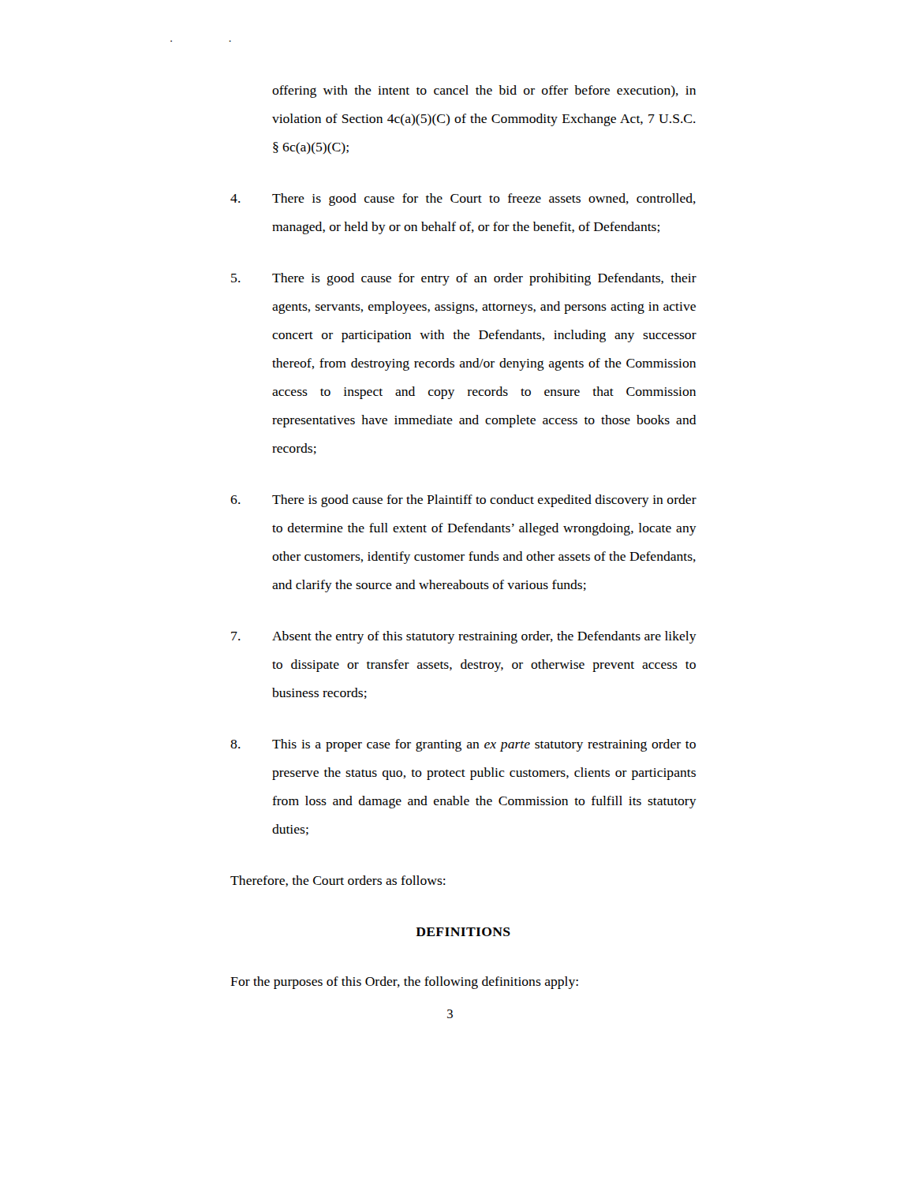. .
offering with the intent to cancel the bid or offer before execution), in violation of Section 4c(a)(5)(C) of the Commodity Exchange Act, 7 U.S.C. § 6c(a)(5)(C);
4. There is good cause for the Court to freeze assets owned, controlled, managed, or held by or on behalf of, or for the benefit, of Defendants;
5. There is good cause for entry of an order prohibiting Defendants, their agents, servants, employees, assigns, attorneys, and persons acting in active concert or participation with the Defendants, including any successor thereof, from destroying records and/or denying agents of the Commission access to inspect and copy records to ensure that Commission representatives have immediate and complete access to those books and records;
6. There is good cause for the Plaintiff to conduct expedited discovery in order to determine the full extent of Defendants’ alleged wrongdoing, locate any other customers, identify customer funds and other assets of the Defendants, and clarify the source and whereabouts of various funds;
7. Absent the entry of this statutory restraining order, the Defendants are likely to dissipate or transfer assets, destroy, or otherwise prevent access to business records;
8. This is a proper case for granting an ex parte statutory restraining order to preserve the status quo, to protect public customers, clients or participants from loss and damage and enable the Commission to fulfill its statutory duties;
Therefore, the Court orders as follows:
DEFINITIONS
For the purposes of this Order, the following definitions apply:
3